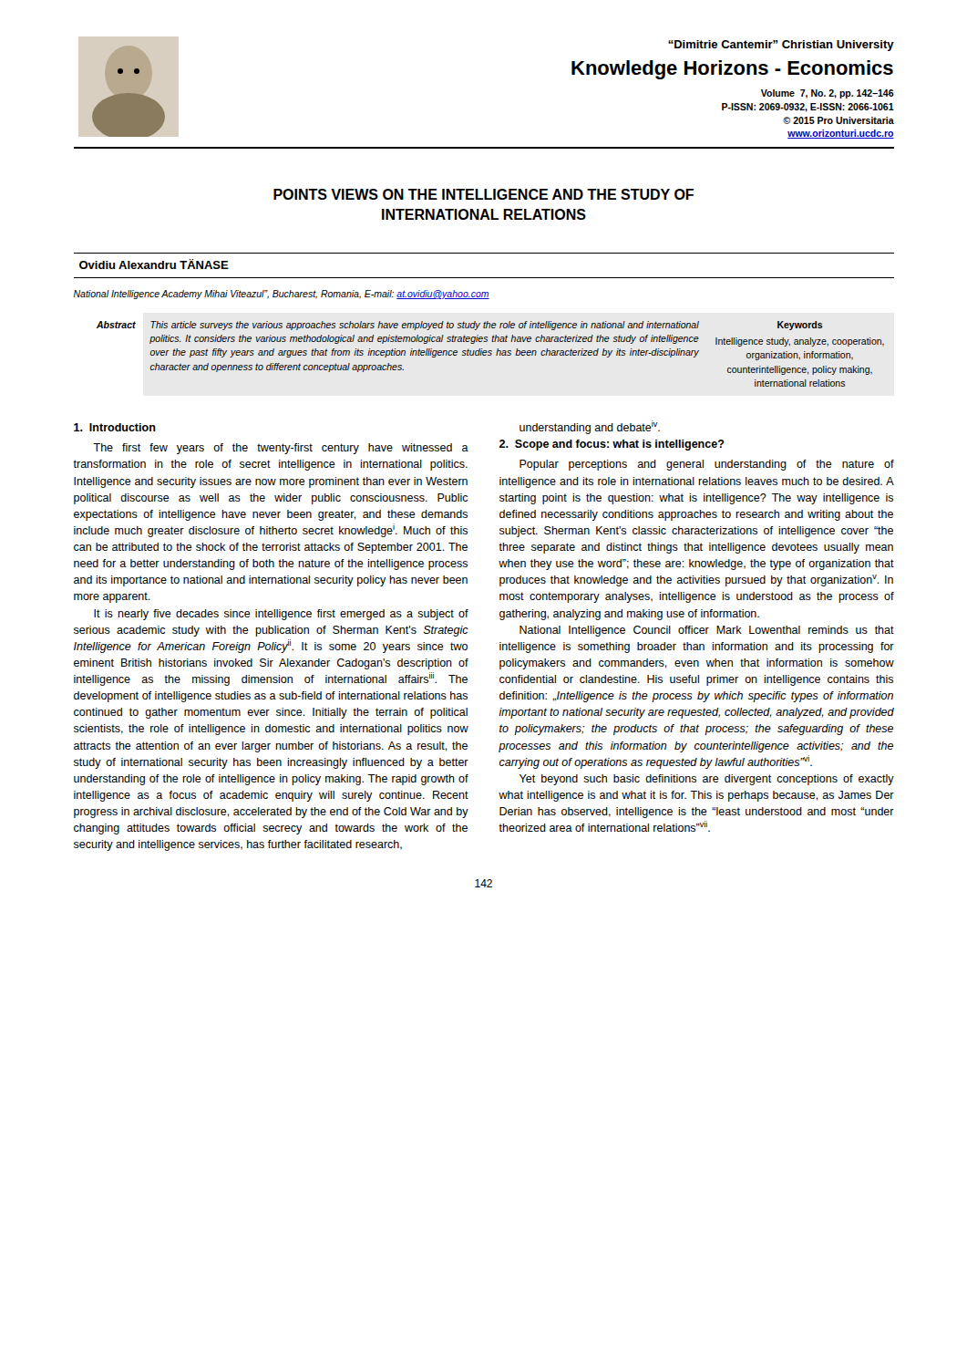“Dimitrie Cantemir” Christian University
Knowledge Horizons - Economics
Volume 7, No. 2, pp. 142–146
P-ISSN: 2069-0932, E-ISSN: 2066-1061
© 2015 Pro Universitaria
www.orizonturi.ucdc.ro
Points Views on the Intelligence and the Study of
International Relations
Ovidiu Alexandru TÄNASE
National Intelligence Academy Mihai Viteazul”, Bucharest, Romania, E-mail: at.ovidiu@yahoo.com
| Abstract | This article surveys the various approaches scholars have employed to study the role of intelligence in national and international politics. It considers the various methodological and epistemological strategies that have characterized the study of intelligence over the past fifty years and argues that from its inception intelligence studies has been characterized by its inter-disciplinary character and openness to different conceptual approaches. | Keywords Intelligence study, analyze, cooperation, organization, information, counterintelligence, policy making, international relations |
1. Introduction
The first few years of the twenty-first century have witnessed a transformation in the role of secret intelligence in international politics. Intelligence and security issues are now more prominent than ever in Western political discourse as well as the wider public consciousness. Public expectations of intelligence have never been greater, and these demands include much greater disclosure of hitherto secret knowledgei. Much of this can be attributed to the shock of the terrorist attacks of September 2001. The need for a better understanding of both the nature of the intelligence process and its importance to national and international security policy has never been more apparent.
It is nearly five decades since intelligence first emerged as a subject of serious academic study with the publication of Sherman Kent's Strategic Intelligence for American Foreign Policyii. It is some 20 years since two eminent British historians invoked Sir Alexander Cadogan's description of intelligence as the missing dimension of international affairsiii. The development of intelligence studies as a sub-field of international relations has continued to gather momentum ever since. Initially the terrain of political scientists, the role of intelligence in domestic and international politics now attracts the attention of an ever larger number of historians. As a result, the study of international security has been increasingly influenced by a better understanding of the role of intelligence in policy making. The rapid growth of intelligence as a focus of academic enquiry will surely continue. Recent progress in archival disclosure, accelerated by the end of the Cold War and by changing attitudes towards official secrecy and towards the work of the security and intelligence services, has further facilitated research,
understanding and debateiv.
2. Scope and focus: what is intelligence?
Popular perceptions and general understanding of the nature of intelligence and its role in international relations leaves much to be desired. A starting point is the question: what is intelligence? The way intelligence is defined necessarily conditions approaches to research and writing about the subject. Sherman Kent's classic characterizations of intelligence cover “the three separate and distinct things that intelligence devotees usually mean when they use the word”; these are: knowledge, the type of organization that produces that knowledge and the activities pursued by that organizationv. In most contemporary analyses, intelligence is understood as the process of gathering, analyzing and making use of information.
National Intelligence Council officer Mark Lowenthal reminds us that intelligence is something broader than information and its processing for policymakers and commanders, even when that information is somehow confidential or clandestine. His useful primer on intelligence contains this definition: „Intelligence is the process by which specific types of information important to national security are requested, collected, analyzed, and provided to policymakers; the products of that process; the safeguarding of these processes and this information by counterintelligence activities; and the carrying out of operations as requested by lawful authorities”vi.
Yet beyond such basic definitions are divergent conceptions of exactly what intelligence is and what it is for. This is perhaps because, as James Der Derian has observed, intelligence is the “least understood and most “under theorized area of international relations”vii.
142